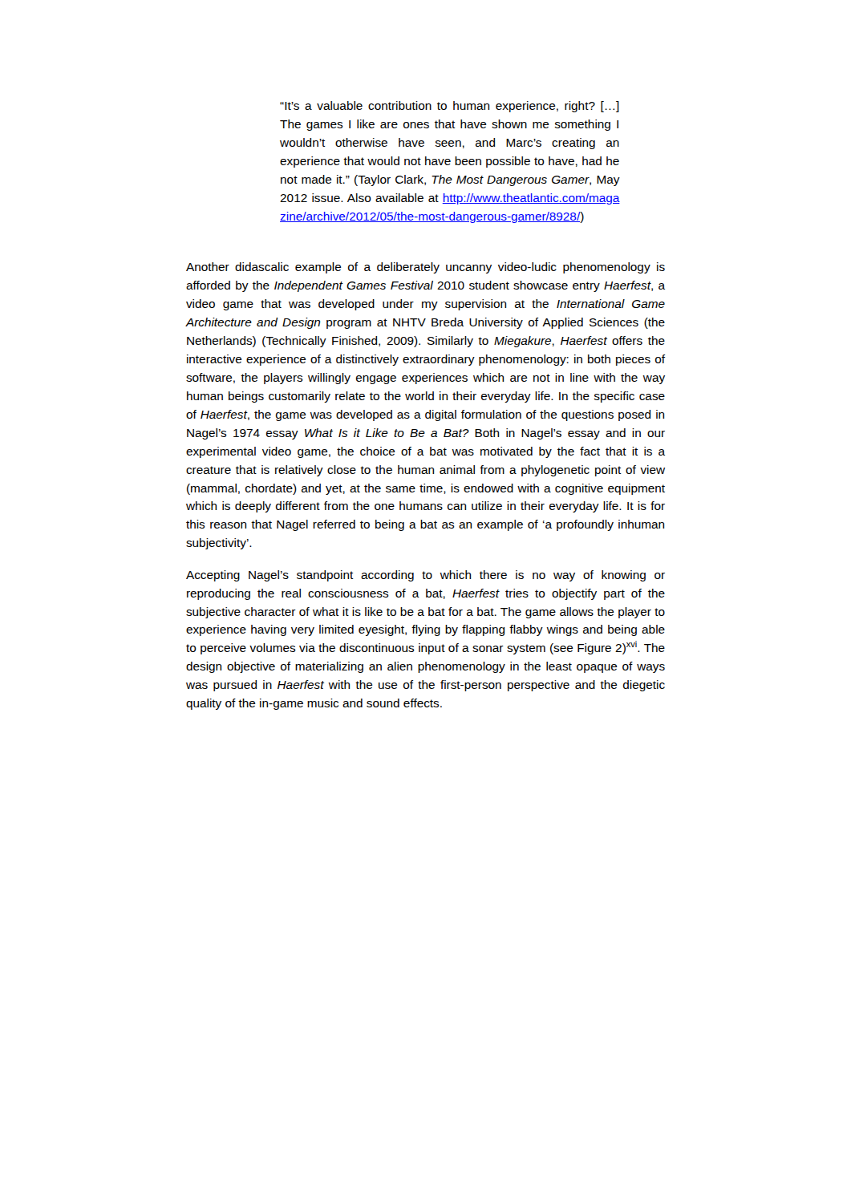“It’s a valuable contribution to human experience, right? […] The games I like are ones that have shown me something I wouldn’t otherwise have seen, and Marc’s creating an experience that would not have been possible to have, had he not made it.” (Taylor Clark, The Most Dangerous Gamer, May 2012 issue. Also available at http://www.theatlantic.com/magazine/archive/2012/05/the-most-dangerous-gamer/8928/)
Another didascalic example of a deliberately uncanny video-ludic phenomenology is afforded by the Independent Games Festival 2010 student showcase entry Haerfest, a video game that was developed under my supervision at the International Game Architecture and Design program at NHTV Breda University of Applied Sciences (the Netherlands) (Technically Finished, 2009). Similarly to Miegakure, Haerfest offers the interactive experience of a distinctively extraordinary phenomenology: in both pieces of software, the players willingly engage experiences which are not in line with the way human beings customarily relate to the world in their everyday life. In the specific case of Haerfest, the game was developed as a digital formulation of the questions posed in Nagel’s 1974 essay What Is it Like to Be a Bat? Both in Nagel’s essay and in our experimental video game, the choice of a bat was motivated by the fact that it is a creature that is relatively close to the human animal from a phylogenetic point of view (mammal, chordate) and yet, at the same time, is endowed with a cognitive equipment which is deeply different from the one humans can utilize in their everyday life. It is for this reason that Nagel referred to being a bat as an example of ‘a profoundly inhuman subjectivity’.
Accepting Nagel’s standpoint according to which there is no way of knowing or reproducing the real consciousness of a bat, Haerfest tries to objectify part of the subjective character of what it is like to be a bat for a bat. The game allows the player to experience having very limited eyesight, flying by flapping flabby wings and being able to perceive volumes via the discontinuous input of a sonar system (see Figure 2)xvi. The design objective of materializing an alien phenomenology in the least opaque of ways was pursued in Haerfest with the use of the first-person perspective and the diegetic quality of the in-game music and sound effects.